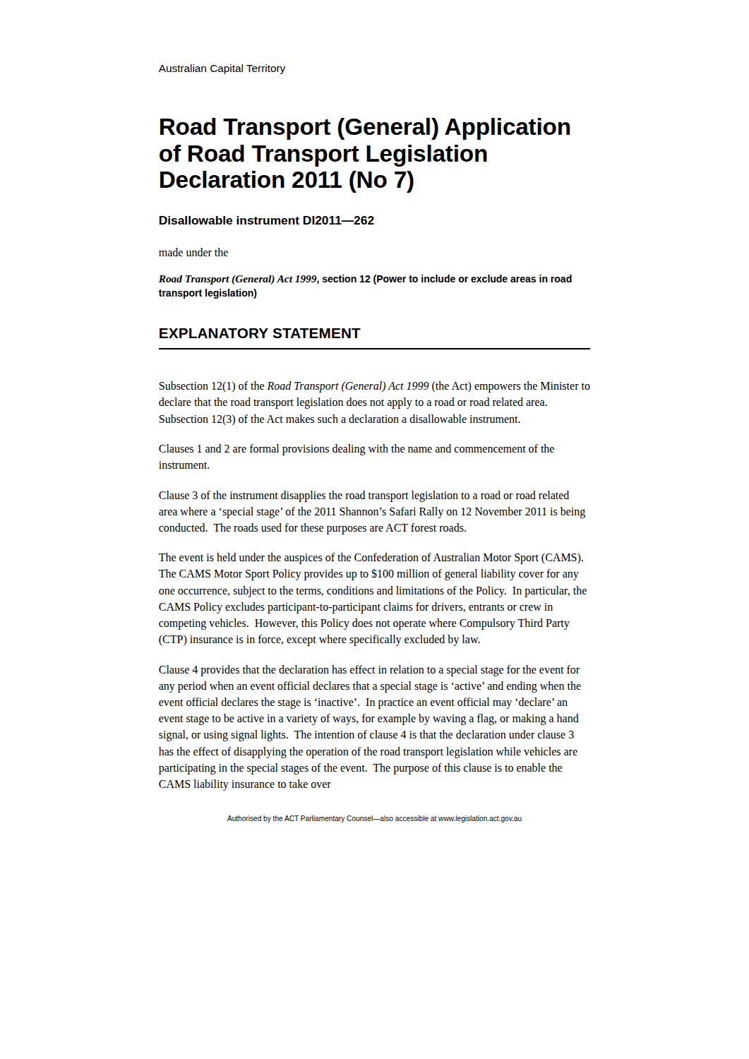Australian Capital Territory
Road Transport (General) Application of Road Transport Legislation Declaration 2011 (No 7)
Disallowable instrument DI2011—262
made under the
Road Transport (General) Act 1999, section 12 (Power to include or exclude areas in road transport legislation)
EXPLANATORY STATEMENT
Subsection 12(1) of the Road Transport (General) Act 1999 (the Act) empowers the Minister to declare that the road transport legislation does not apply to a road or road related area. Subsection 12(3) of the Act makes such a declaration a disallowable instrument.
Clauses 1 and 2 are formal provisions dealing with the name and commencement of the instrument.
Clause 3 of the instrument disapplies the road transport legislation to a road or road related area where a ‘special stage’ of the 2011 Shannon’s Safari Rally on 12 November 2011 is being conducted. The roads used for these purposes are ACT forest roads.
The event is held under the auspices of the Confederation of Australian Motor Sport (CAMS). The CAMS Motor Sport Policy provides up to $100 million of general liability cover for any one occurrence, subject to the terms, conditions and limitations of the Policy. In particular, the CAMS Policy excludes participant-to-participant claims for drivers, entrants or crew in competing vehicles. However, this Policy does not operate where Compulsory Third Party (CTP) insurance is in force, except where specifically excluded by law.
Clause 4 provides that the declaration has effect in relation to a special stage for the event for any period when an event official declares that a special stage is ‘active’ and ending when the event official declares the stage is ‘inactive’. In practice an event official may ‘declare’ an event stage to be active in a variety of ways, for example by waving a flag, or making a hand signal, or using signal lights. The intention of clause 4 is that the declaration under clause 3 has the effect of disapplying the operation of the road transport legislation while vehicles are participating in the special stages of the event. The purpose of this clause is to enable the CAMS liability insurance to take over
Authorised by the ACT Parliamentary Counsel—also accessible at www.legislation.act.gov.au